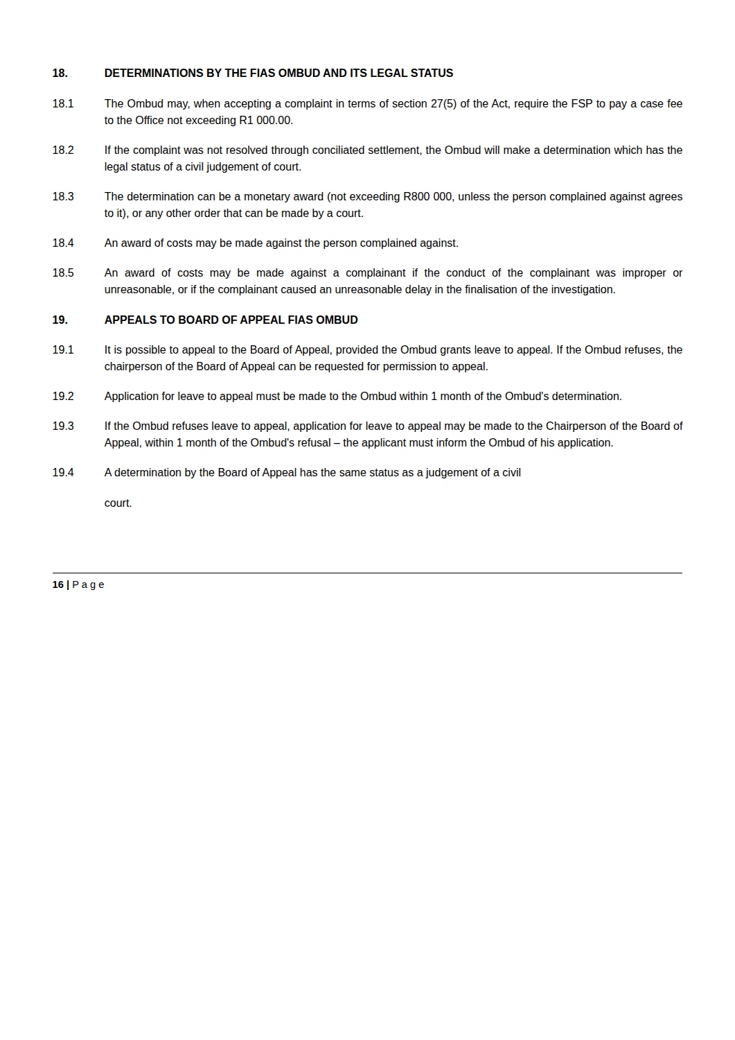18. Determinations by the FIAS Ombud and its legal status
18.1 The Ombud may, when accepting a complaint in terms of section 27(5) of the Act, require the FSP to pay a case fee to the Office not exceeding R1 000.00.
18.2 If the complaint was not resolved through conciliated settlement, the Ombud will make a determination which has the legal status of a civil judgement of court.
18.3 The determination can be a monetary award (not exceeding R800 000, unless the person complained against agrees to it), or any other order that can be made by a court.
18.4 An award of costs may be made against the person complained against.
18.5 An award of costs may be made against a complainant if the conduct of the complainant was improper or unreasonable, or if the complainant caused an unreasonable delay in the finalisation of the investigation.
19. Appeals to Board of Appeal FIAS Ombud
19.1 It is possible to appeal to the Board of Appeal, provided the Ombud grants leave to appeal. If the Ombud refuses, the chairperson of the Board of Appeal can be requested for permission to appeal.
19.2 Application for leave to appeal must be made to the Ombud within 1 month of the Ombud's determination.
19.3 If the Ombud refuses leave to appeal, application for leave to appeal may be made to the Chairperson of the Board of Appeal, within 1 month of the Ombud's refusal – the applicant must inform the Ombud of his application.
19.4 A determination by the Board of Appeal has the same status as a judgement of a civil
court.
16 | P a g e